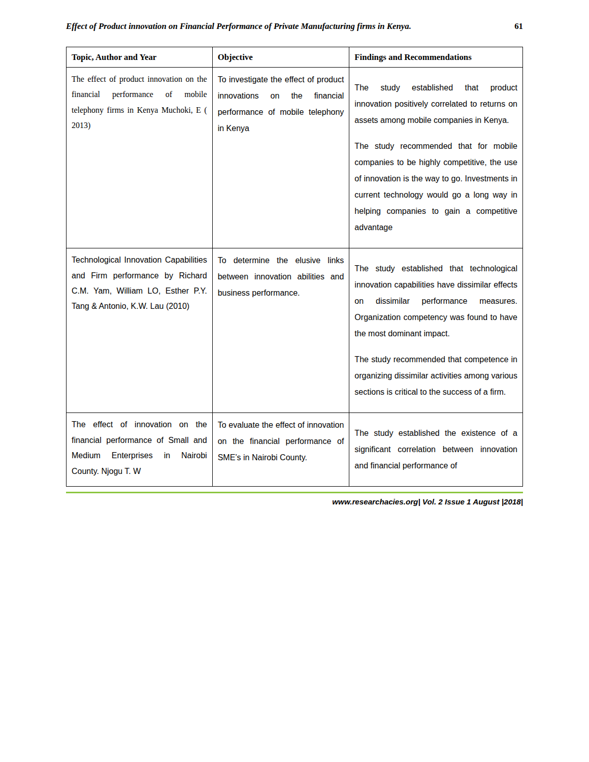Effect of Product innovation on Financial Performance of Private Manufacturing firms in Kenya. 61
| Topic, Author and Year | Objective | Findings and Recommendations |
| --- | --- | --- |
| The effect of product innovation on the financial performance of mobile telephony firms in Kenya Muchoki, E ( 2013) | To investigate the effect of product innovations on the financial performance of mobile telephony in Kenya | The study established that product innovation positively correlated to returns on assets among mobile companies in Kenya. The study recommended that for mobile companies to be highly competitive, the use of innovation is the way to go. Investments in current technology would go a long way in helping companies to gain a competitive advantage |
| Technological Innovation Capabilities and Firm performance by Richard C.M. Yam, William LO, Esther P.Y. Tang & Antonio, K.W. Lau (2010) | To determine the elusive links between innovation abilities and business performance. | The study established that technological innovation capabilities have dissimilar effects on dissimilar performance measures. Organization competency was found to have the most dominant impact. The study recommended that competence in organizing dissimilar activities among various sections is critical to the success of a firm. |
| The effect of innovation on the financial performance of Small and Medium Enterprises in Nairobi County. Njogu T. W | To evaluate the effect of innovation on the financial performance of SME’s in Nairobi County. | The study established the existence of a significant correlation between innovation and financial performance of |
www.researchacies.org| Vol. 2 Issue 1 August |2018|